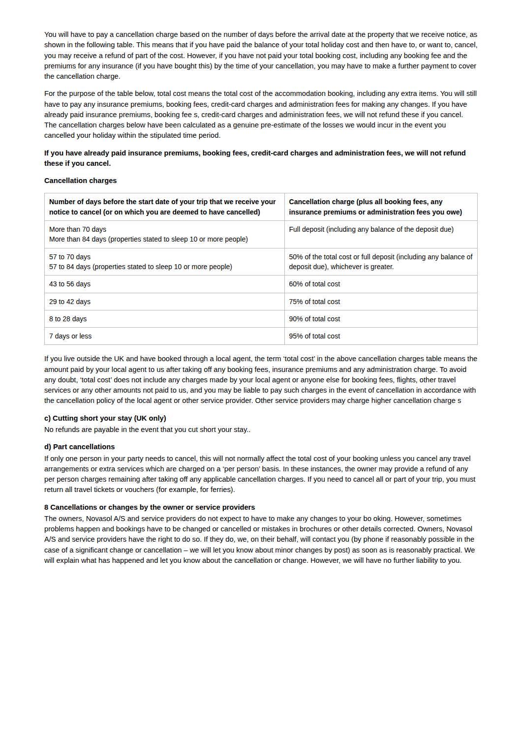You will have to pay a cancellation charge based on the number of days before the arrival date at the property that we receive notice, as shown in the following table. This means that if you have paid the balance of your total holiday cost and then have to, or want to, cancel, you may receive a refund of part of the cost. However, if you have not paid your total booking cost, including any booking fee and the premiums for any insurance (if you have bought this) by the time of your cancellation, you may have to make a further payment to cover the cancellation charge.
For the purpose of the table below, total cost means the total cost of the accommodation booking, including any extra items. You will still have to pay any insurance premiums, booking fees, credit-card charges and administration fees for making any changes. If you have already paid insurance premiums, booking fee s, credit-card charges and administration fees, we will not refund these if you cancel. The cancellation charges below have been calculated as a genuine pre-estimate of the losses we would incur in the event you cancelled your holiday within the stipulated time period.
If you have already paid insurance premiums, booking fees, credit-card charges and administration fees, we will not refund these if you cancel.
Cancellation charges
| Number of days before the start date of your trip that we receive your notice to cancel (or on which you are deemed to have cancelled) | Cancellation charge (plus all booking fees, any insurance premiums or administration fees you owe) |
| --- | --- |
| More than 70 days More than 84 days (properties stated to sleep 10 or more people) | Full deposit (including any balance of the deposit due) |
| 57 to 70 days 57 to 84 days (properties stated to sleep 10 or more people) | 50% of the total cost or full deposit (including any balance of deposit due), whichever is greater. |
| 43 to 56 days | 60% of total cost |
| 29 to 42 days | 75% of total cost |
| 8 to 28 days | 90% of total cost |
| 7 days or less | 95% of total cost |
If you live outside the UK and have booked through a local agent, the term ‘total cost’ in the above cancellation charges table means the amount paid by your local agent to us after taking off any booking fees, insurance premiums and any administration charge. To avoid any doubt, ‘total cost’ does not include any charges made by your local agent or anyone else for booking fees, flights, other travel services or any other amounts not paid to us, and you may be liable to pay such charges in the event of cancellation in accordance with the cancellation policy of the local agent or other service provider. Other service providers may charge higher cancellation charge s
c) Cutting short your stay (UK only)
No refunds are payable in the event that you cut short your stay..
d) Part cancellations
If only one person in your party needs to cancel, this will not normally affect the total cost of your booking unless you cancel any travel arrangements or extra services which are charged on a ‘per person’ basis. In these instances, the owner may provide a refund of any per person charges remaining after taking off any applicable cancellation charges. If you need to cancel all or part of your trip, you must return all travel tickets or vouchers (for example, for ferries).
8 Cancellations or changes by the owner or service providers
The owners, Novasol A/S and service providers do not expect to have to make any changes to your bo oking. However, sometimes problems happen and bookings have to be changed or cancelled or mistakes in brochures or other details corrected. Owners, Novasol A/S and service providers have the right to do so. If they do, we, on their behalf, will contact you (by phone if reasonably possible in the case of a significant change or cancellation – we will let you know about minor changes by post) as soon as is reasonably practical. We will explain what has happened and let you know about the cancellation or change. However, we will have no further liability to you.